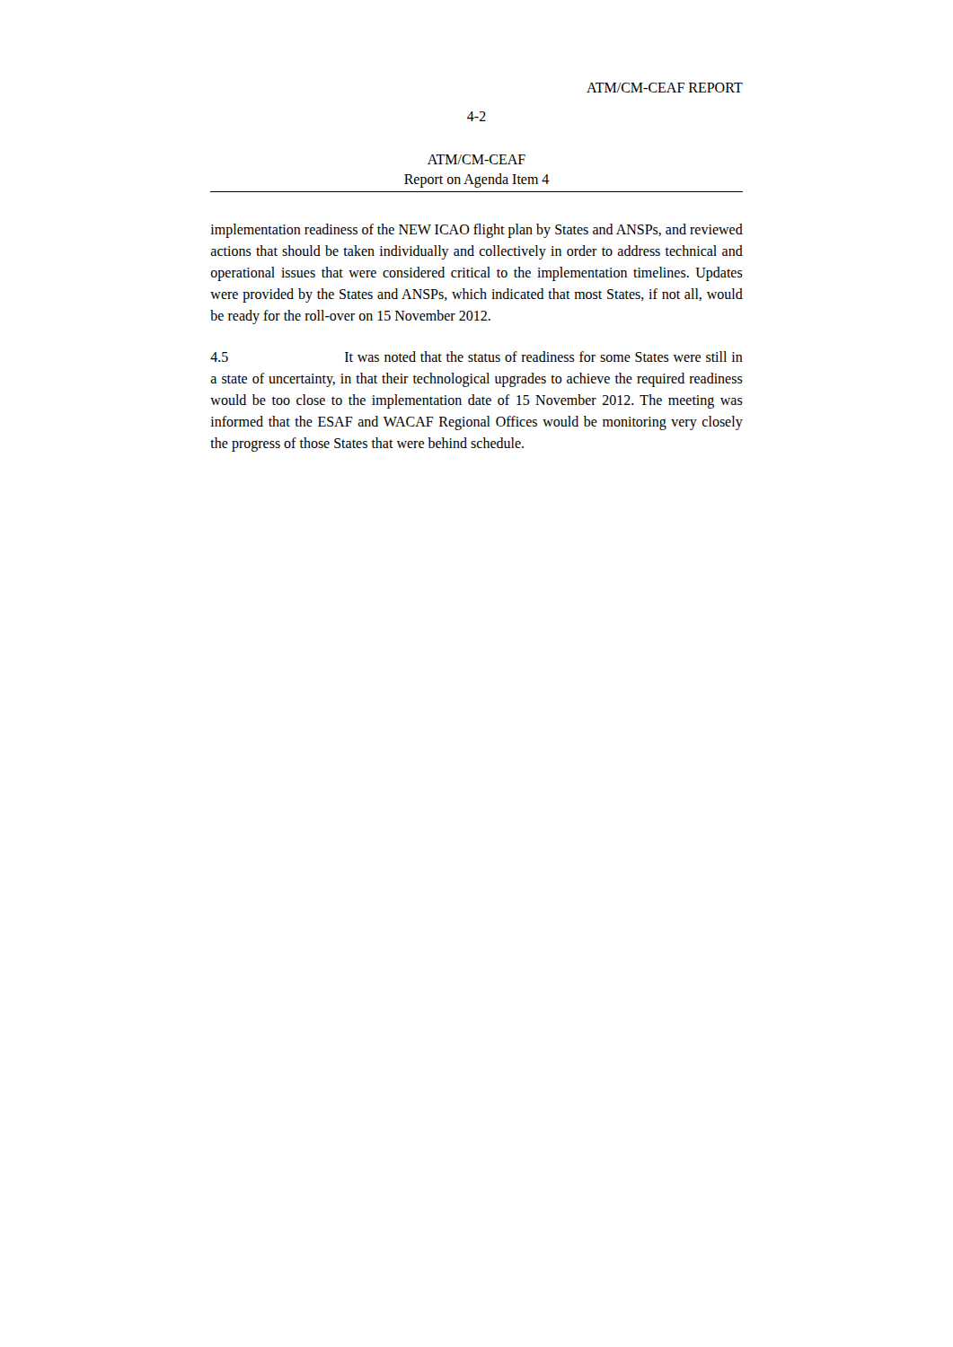ATM/CM-CEAF REPORT
4-2
ATM/CM-CEAF
Report on Agenda Item 4
implementation readiness of the NEW ICAO flight plan by States and ANSPs, and reviewed actions that should be taken individually and collectively in order to address technical and operational issues that were considered critical to the implementation timelines. Updates were provided by the States and ANSPs, which indicated that most States, if not all, would be ready for the roll-over on 15 November 2012.
4.5 It was noted that the status of readiness for some States were still in a state of uncertainty, in that their technological upgrades to achieve the required readiness would be too close to the implementation date of 15 November 2012. The meeting was informed that the ESAF and WACAF Regional Offices would be monitoring very closely the progress of those States that were behind schedule.